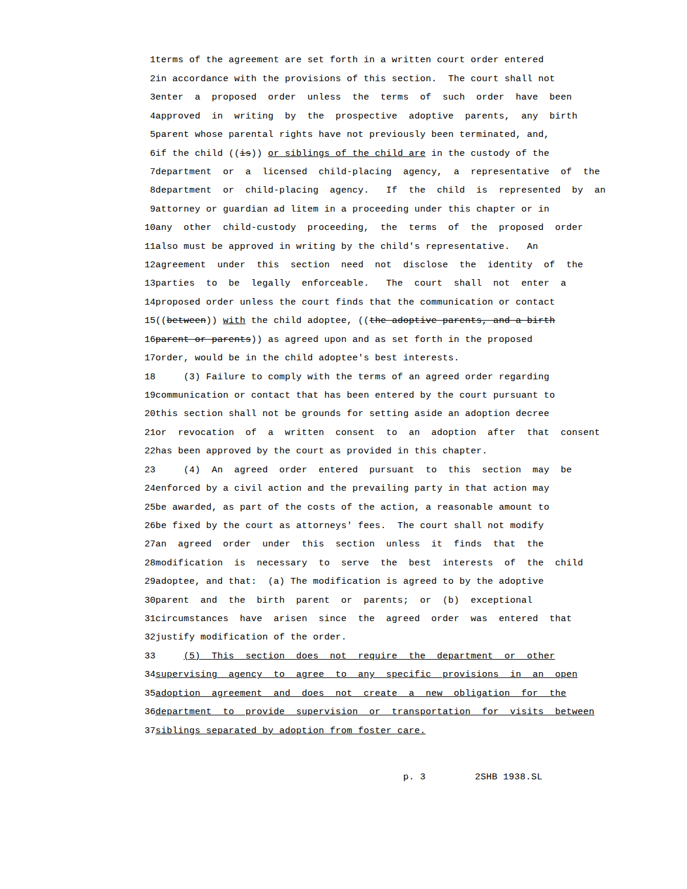| 1 | terms of the agreement are set forth in a written court order entered |
| 2 | in accordance with the provisions of this section. The court shall not |
| 3 | enter a proposed order unless the terms of such order have been |
| 4 | approved in writing by the prospective adoptive parents, any birth |
| 5 | parent whose parental rights have not previously been terminated, and, |
| 6 | if the child (( is )) or siblings of the child are in the custody of the |
| 7 | department or a licensed child-placing agency, a representative of the |
| 8 | department or child-placing agency. If the child is represented by an |
| 9 | attorney or guardian ad litem in a proceeding under this chapter or in |
| 10 | any other child-custody proceeding, the terms of the proposed order |
| 11 | also must be approved in writing by the child's representative. An |
| 12 | agreement under this section need not disclose the identity of the |
| 13 | parties to be legally enforceable. The court shall not enter a |
| 14 | proposed order unless the court finds that the communication or contact |
| 15 | (( between )) with the child adoptee, (( the adoptive parents, and a birth |
| 16 | parent or parents )) as agreed upon and as set forth in the proposed |
| 17 | order, would be in the child adoptee's best interests. |
| 18 | (3) Failure to comply with the terms of an agreed order regarding |
| 19 | communication or contact that has been entered by the court pursuant to |
| 20 | this section shall not be grounds for setting aside an adoption decree |
| 21 | or revocation of a written consent to an adoption after that consent |
| 22 | has been approved by the court as provided in this chapter. |
| 23 | (4) An agreed order entered pursuant to this section may be |
| 24 | enforced by a civil action and the prevailing party in that action may |
| 25 | be awarded, as part of the costs of the action, a reasonable amount to |
| 26 | be fixed by the court as attorneys' fees. The court shall not modify |
| 27 | an agreed order under this section unless it finds that the |
| 28 | modification is necessary to serve the best interests of the child |
| 29 | adoptee, and that: (a) The modification is agreed to by the adoptive |
| 30 | parent and the birth parent or parents; or (b) exceptional |
| 31 | circumstances have arisen since the agreed order was entered that |
| 32 | justify modification of the order. |
| 33 | (5) This section does not require the department or other |
| 34 | supervising agency to agree to any specific provisions in an open |
| 35 | adoption agreement and does not create a new obligation for the |
| 36 | department to provide supervision or transportation for visits between |
| 37 | siblings separated by adoption from foster care. |
p. 3 2SHB 1938.SL